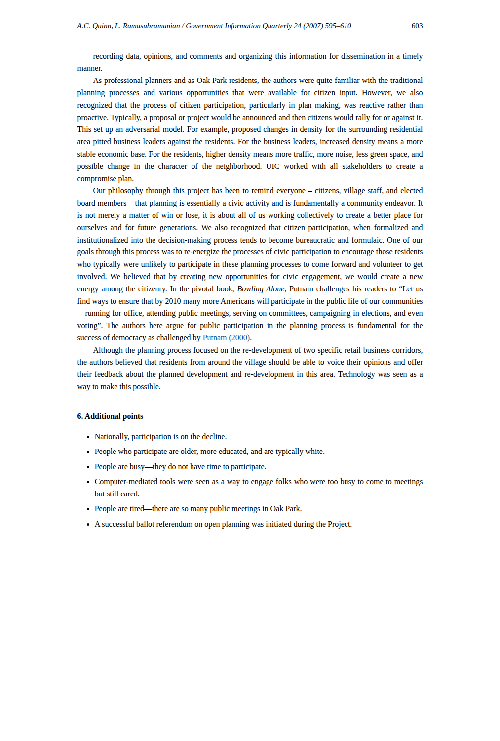A.C. Quinn, L. Ramasubramanian / Government Information Quarterly 24 (2007) 595–610 603
recording data, opinions, and comments and organizing this information for dissemination in a timely manner.
As professional planners and as Oak Park residents, the authors were quite familiar with the traditional planning processes and various opportunities that were available for citizen input. However, we also recognized that the process of citizen participation, particularly in plan making, was reactive rather than proactive. Typically, a proposal or project would be announced and then citizens would rally for or against it. This set up an adversarial model. For example, proposed changes in density for the surrounding residential area pitted business leaders against the residents. For the business leaders, increased density means a more stable economic base. For the residents, higher density means more traffic, more noise, less green space, and possible change in the character of the neighborhood. UIC worked with all stakeholders to create a compromise plan.
Our philosophy through this project has been to remind everyone – citizens, village staff, and elected board members – that planning is essentially a civic activity and is fundamentally a community endeavor. It is not merely a matter of win or lose, it is about all of us working collectively to create a better place for ourselves and for future generations. We also recognized that citizen participation, when formalized and institutionalized into the decision-making process tends to become bureaucratic and formulaic. One of our goals through this process was to re-energize the processes of civic participation to encourage those residents who typically were unlikely to participate in these planning processes to come forward and volunteer to get involved. We believed that by creating new opportunities for civic engagement, we would create a new energy among the citizenry. In the pivotal book, Bowling Alone, Putnam challenges his readers to “Let us find ways to ensure that by 2010 many more Americans will participate in the public life of our communities—running for office, attending public meetings, serving on committees, campaigning in elections, and even voting”. The authors here argue for public participation in the planning process is fundamental for the success of democracy as challenged by Putnam (2000).
Although the planning process focused on the re-development of two specific retail business corridors, the authors believed that residents from around the village should be able to voice their opinions and offer their feedback about the planned development and re-development in this area. Technology was seen as a way to make this possible.
6. Additional points
Nationally, participation is on the decline.
People who participate are older, more educated, and are typically white.
People are busy—they do not have time to participate.
Computer-mediated tools were seen as a way to engage folks who were too busy to come to meetings but still cared.
People are tired—there are so many public meetings in Oak Park.
A successful ballot referendum on open planning was initiated during the Project.